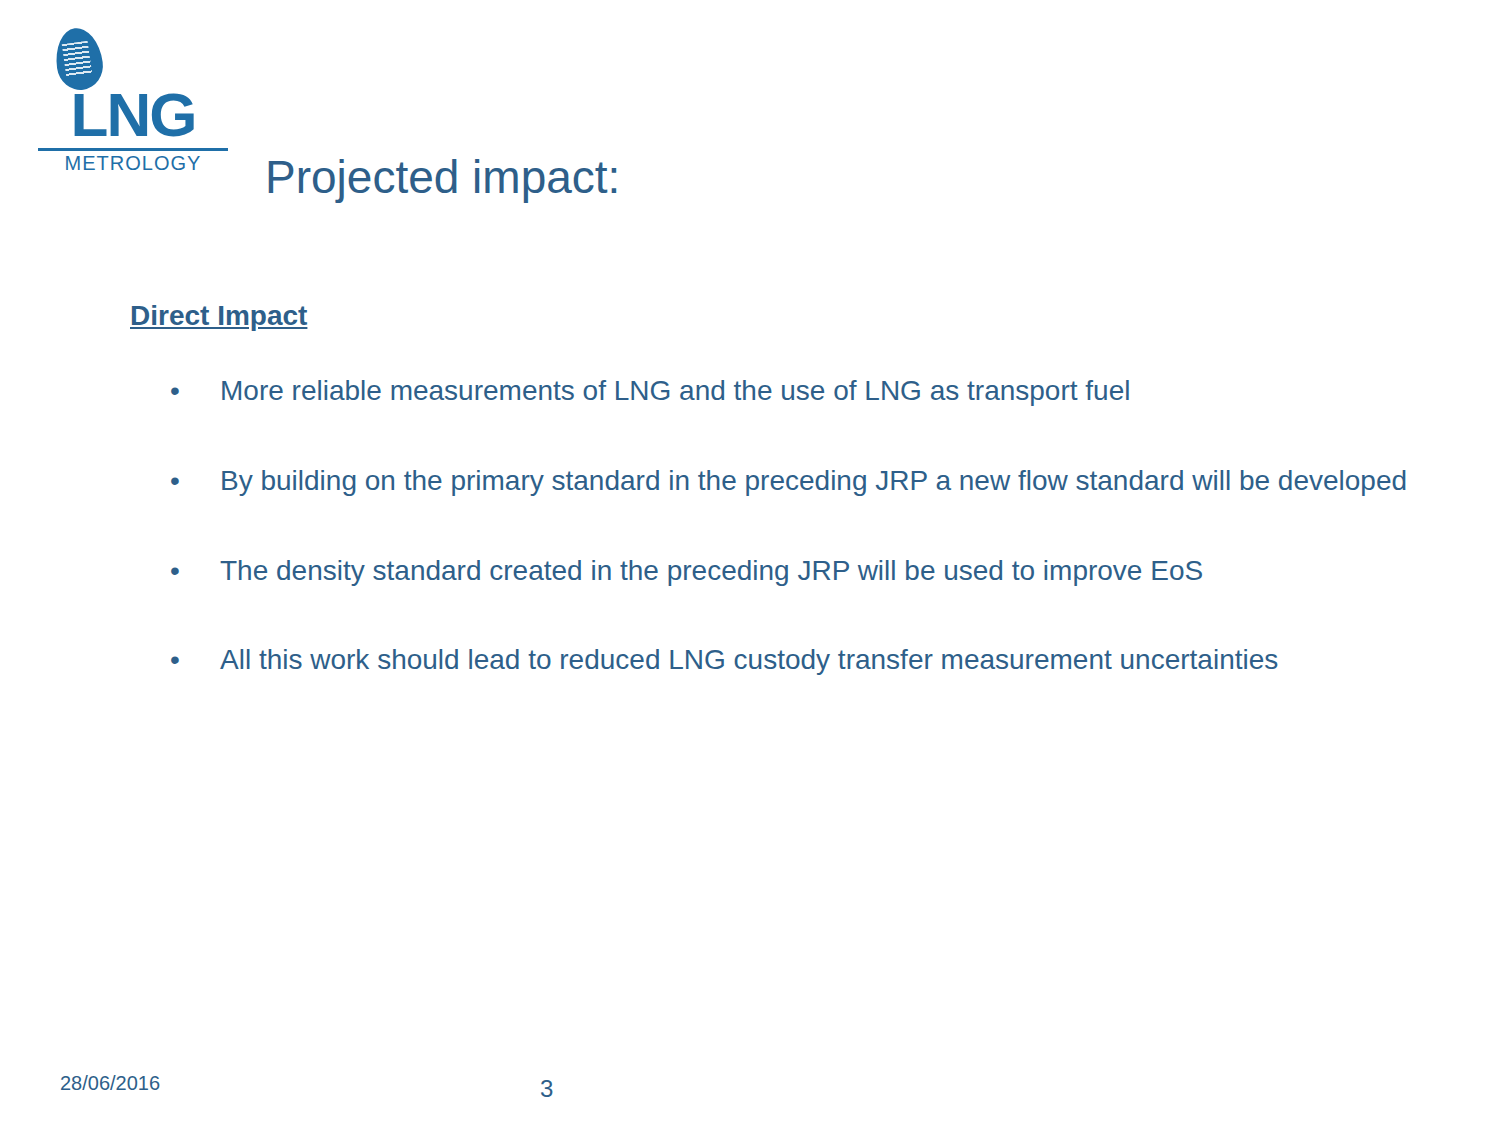LNG
METROLOGY
Projected impact:
Direct Impact
More reliable measurements of LNG and the use of LNG as transport fuel
By building on the primary standard in the preceding JRP a new flow standard will be developed
The density standard created in the preceding JRP will be used to improve EoS
All this work should lead to reduced LNG custody transfer measurement uncertainties
28/06/2016
3